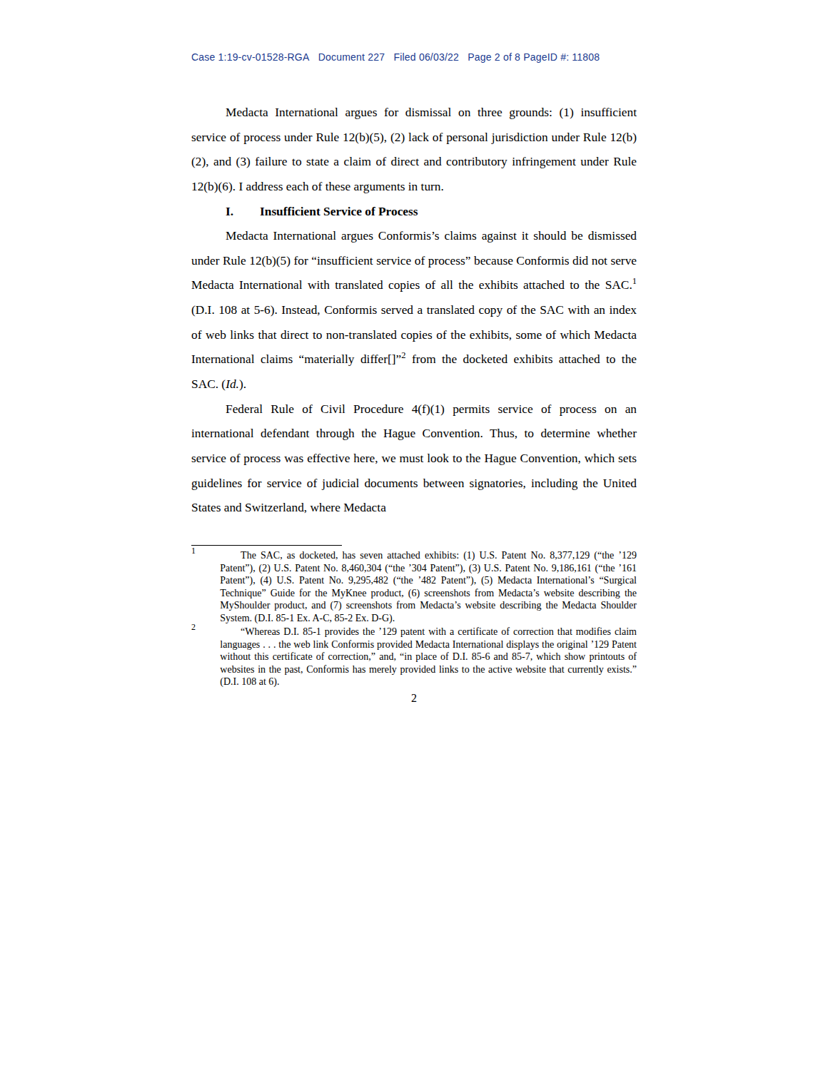Case 1:19-cv-01528-RGA Document 227 Filed 06/03/22 Page 2 of 8 PageID #: 11808
Medacta International argues for dismissal on three grounds: (1) insufficient service of process under Rule 12(b)(5), (2) lack of personal jurisdiction under Rule 12(b)(2), and (3) failure to state a claim of direct and contributory infringement under Rule 12(b)(6). I address each of these arguments in turn.
I. Insufficient Service of Process
Medacta International argues Conformis’s claims against it should be dismissed under Rule 12(b)(5) for “insufficient service of process” because Conformis did not serve Medacta International with translated copies of all the exhibits attached to the SAC.1 (D.I. 108 at 5-6). Instead, Conformis served a translated copy of the SAC with an index of web links that direct to non-translated copies of the exhibits, some of which Medacta International claims “materially differ[]”2 from the docketed exhibits attached to the SAC. (Id.).
Federal Rule of Civil Procedure 4(f)(1) permits service of process on an international defendant through the Hague Convention. Thus, to determine whether service of process was effective here, we must look to the Hague Convention, which sets guidelines for service of judicial documents between signatories, including the United States and Switzerland, where Medacta
1
The SAC, as docketed, has seven attached exhibits: (1) U.S. Patent No. 8,377,129 (“the ’129 Patent”), (2) U.S. Patent No. 8,460,304 (“the ’304 Patent”), (3) U.S. Patent No. 9,186,161 (“the ’161 Patent”), (4) U.S. Patent No. 9,295,482 (“the ’482 Patent”), (5) Medacta International’s “Surgical Technique” Guide for the MyKnee product, (6) screenshots from Medacta’s website describing the MyShoulder product, and (7) screenshots from Medacta’s website describing the Medacta Shoulder System. (D.I. 85-1 Ex. A-C, 85-2 Ex. D-G).
2
“Whereas D.I. 85-1 provides the ’129 patent with a certificate of correction that modifies claim languages . . . the web link Conformis provided Medacta International displays the original ’129 Patent without this certificate of correction,” and, “in place of D.I. 85-6 and 85-7, which show printouts of websites in the past, Conformis has merely provided links to the active website that currently exists.” (D.I. 108 at 6).
2